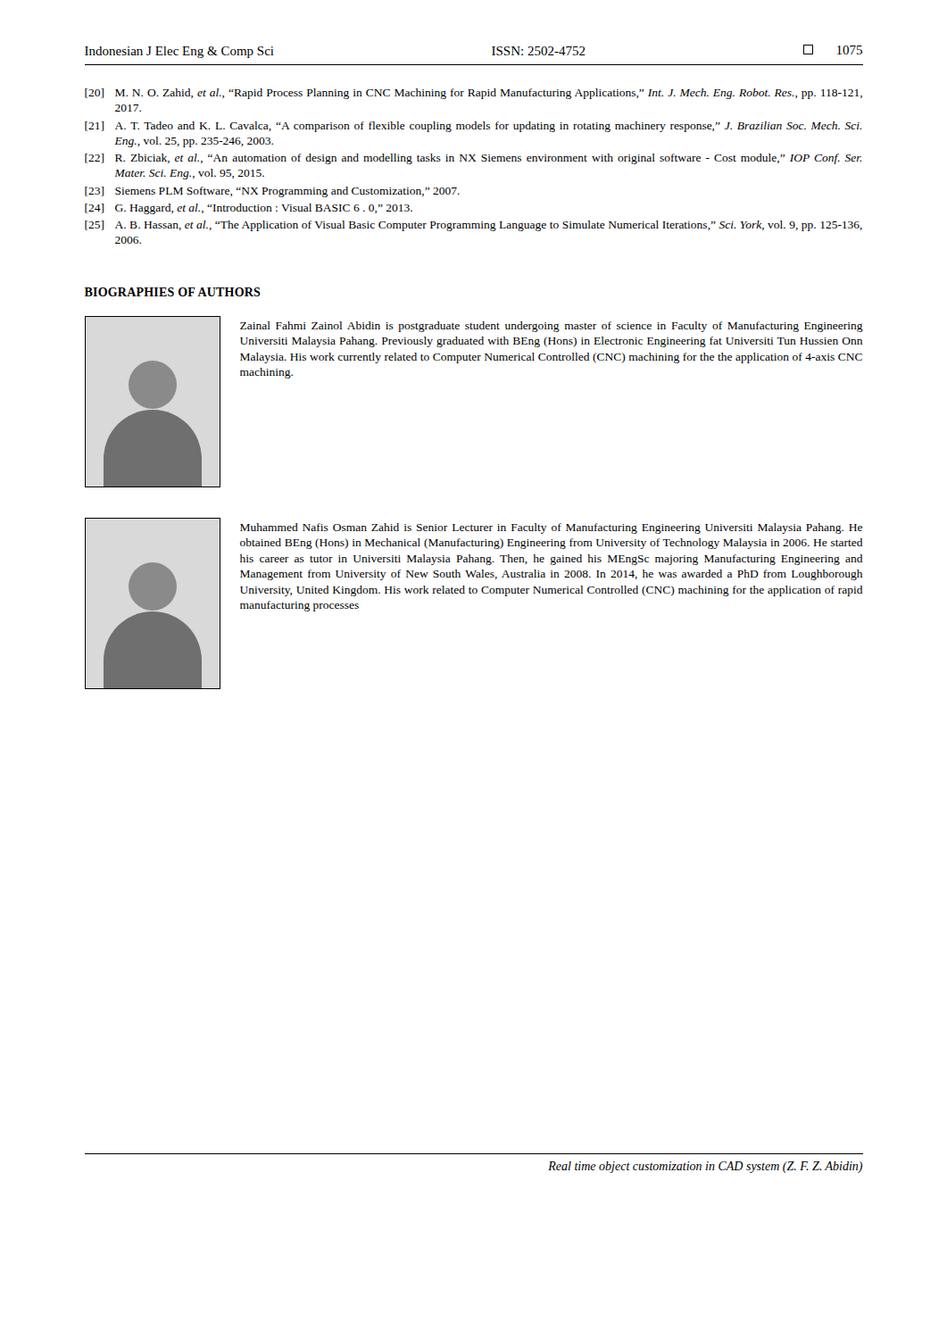Indonesian J Elec Eng & Comp Sci
ISSN: 2502-4752
1075
[20] M. N. O. Zahid, et al., “Rapid Process Planning in CNC Machining for Rapid Manufacturing Applications,” Int. J. Mech. Eng. Robot. Res., pp. 118-121, 2017.
[21] A. T. Tadeo and K. L. Cavalca, “A comparison of flexible coupling models for updating in rotating machinery response,” J. Brazilian Soc. Mech. Sci. Eng., vol. 25, pp. 235-246, 2003.
[22] R. Zbiciak, et al., “An automation of design and modelling tasks in NX Siemens environment with original software - Cost module,” IOP Conf. Ser. Mater. Sci. Eng., vol. 95, 2015.
[23] Siemens PLM Software, “NX Programming and Customization,” 2007.
[24] G. Haggard, et al., “Introduction : Visual BASIC 6 . 0,” 2013.
[25] A. B. Hassan, et al., “The Application of Visual Basic Computer Programming Language to Simulate Numerical Iterations,” Sci. York, vol. 9, pp. 125-136, 2006.
BIOGRAPHIES OF AUTHORS
Zainal Fahmi Zainol Abidin is postgraduate student undergoing master of science in Faculty of Manufacturing Engineering Universiti Malaysia Pahang. Previously graduated with BEng (Hons) in Electronic Engineering fat Universiti Tun Hussien Onn Malaysia. His work currently related to Computer Numerical Controlled (CNC) machining for the the application of 4-axis CNC machining.
Muhammed Nafis Osman Zahid is Senior Lecturer in Faculty of Manufacturing Engineering Universiti Malaysia Pahang. He obtained BEng (Hons) in Mechanical (Manufacturing) Engineering from University of Technology Malaysia in 2006. He started his career as tutor in Universiti Malaysia Pahang. Then, he gained his MEngSc majoring Manufacturing Engineering and Management from University of New South Wales, Australia in 2008. In 2014, he was awarded a PhD from Loughborough University, United Kingdom. His work related to Computer Numerical Controlled (CNC) machining for the application of rapid manufacturing processes
Real time object customization in CAD system (Z. F. Z. Abidin)